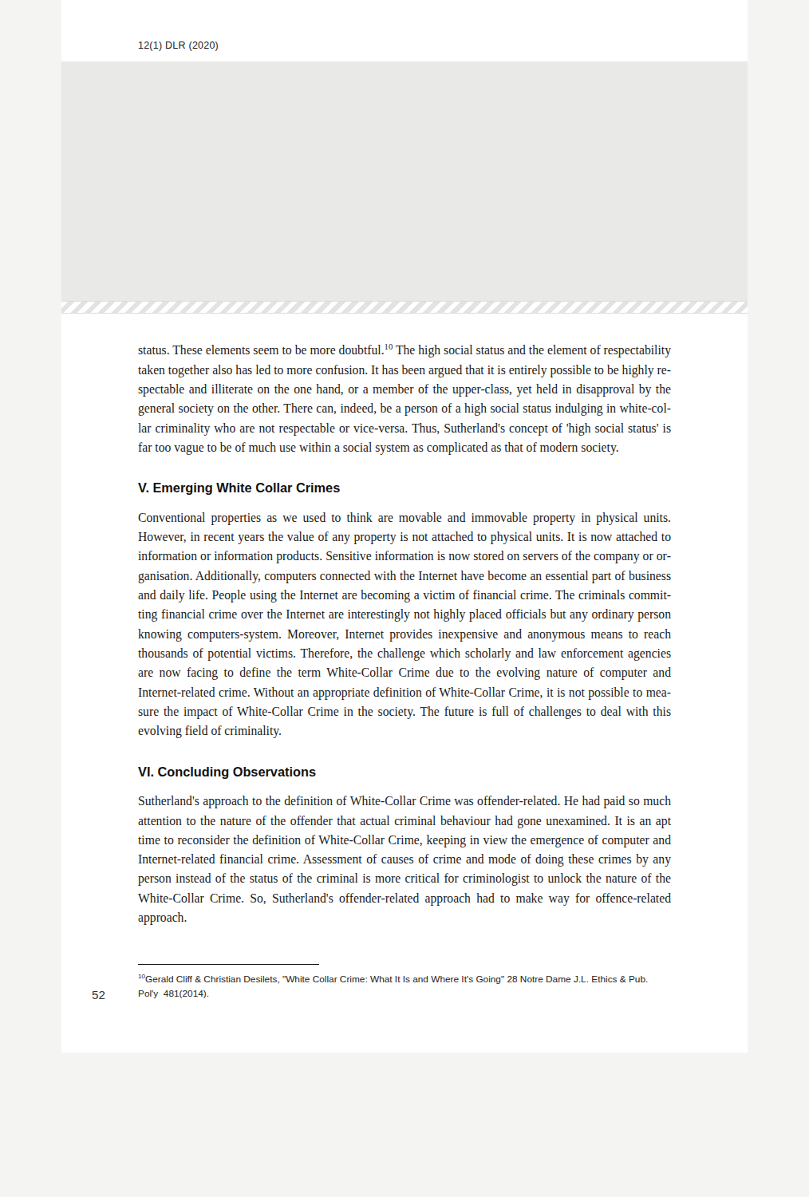12(1) DLR (2020)
status. These elements seem to be more doubtful.10 The high social status and the element of respectability taken together also has led to more confusion. It has been argued that it is entirely possible to be highly respectable and illiterate on the one hand, or a member of the upper-class, yet held in disapproval by the general society on the other. There can, indeed, be a person of a high social status indulging in white-collar criminality who are not respectable or vice-versa. Thus, Sutherland's concept of 'high social status' is far too vague to be of much use within a social system as complicated as that of modern society.
V. Emerging White Collar Crimes
Conventional properties as we used to think are movable and immovable property in physical units. However, in recent years the value of any property is not attached to physical units. It is now attached to information or information products. Sensitive information is now stored on servers of the company or organisation. Additionally, computers connected with the Internet have become an essential part of business and daily life. People using the Internet are becoming a victim of financial crime. The criminals committing financial crime over the Internet are interestingly not highly placed officials but any ordinary person knowing computers-system. Moreover, Internet provides inexpensive and anonymous means to reach thousands of potential victims. Therefore, the challenge which scholarly and law enforcement agencies are now facing to define the term White-Collar Crime due to the evolving nature of computer and Internet-related crime. Without an appropriate definition of White-Collar Crime, it is not possible to measure the impact of White-Collar Crime in the society. The future is full of challenges to deal with this evolving field of criminality.
VI. Concluding Observations
Sutherland's approach to the definition of White-Collar Crime was offender-related. He had paid so much attention to the nature of the offender that actual criminal behaviour had gone unexamined. It is an apt time to reconsider the definition of White-Collar Crime, keeping in view the emergence of computer and Internet-related financial crime. Assessment of causes of crime and mode of doing these crimes by any person instead of the status of the criminal is more critical for criminologist to unlock the nature of the White-Collar Crime. So, Sutherland's offender-related approach had to make way for offence-related approach.
10Gerald Cliff & Christian Desilets, "White Collar Crime: What It Is and Where It's Going" 28 Notre Dame J.L. Ethics & Pub. Pol'y 481(2014).
52